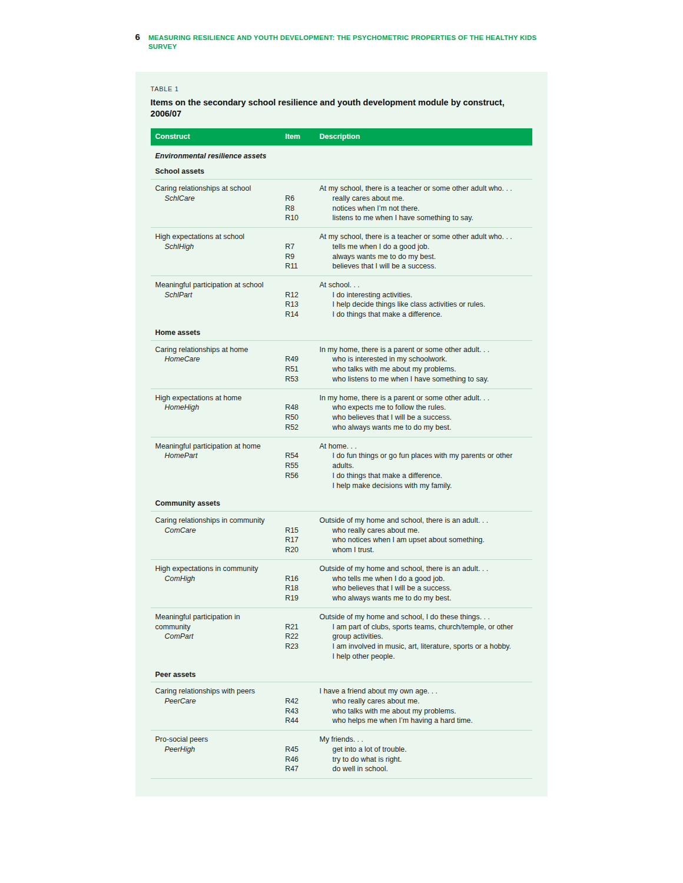6 Measuring resilience and youth development: the psychometric properties of the Healthy Kids Survey
Table 1
Items on the secondary school resilience and youth development module by construct, 2006/07
| Construct | Item | Description |
| --- | --- | --- |
| Environmental resilience assets |
| School assets |
| Caring relationships at school SchlCare | R6 R8 R10 | At my school, there is a teacher or some other adult who. . . really cares about me. notices when I’m not there. listens to me when I have something to say. |
| High expectations at school SchlHigh | R7 R9 R11 | At my school, there is a teacher or some other adult who. . . tells me when I do a good job. always wants me to do my best. believes that I will be a success. |
| Meaningful participation at school SchlPart | R12 R13 R14 | At school. . . I do interesting activities. I help decide things like class activities or rules. I do things that make a difference. |
| Home assets |
| Caring relationships at home HomeCare | R49 R51 R53 | In my home, there is a parent or some other adult. . . who is interested in my schoolwork. who talks with me about my problems. who listens to me when I have something to say. |
| High expectations at home HomeHigh | R48 R50 R52 | In my home, there is a parent or some other adult. . . who expects me to follow the rules. who believes that I will be a success. who always wants me to do my best. |
| Meaningful participation at home HomePart | R54 R55 R56 | At home. . . I do fun things or go fun places with my parents or other adults. I do things that make a difference. I help make decisions with my family. |
| Community assets |
| Caring relationships in community ComCare | R15 R17 R20 | Outside of my home and school, there is an adult. . . who really cares about me. who notices when I am upset about something. whom I trust. |
| High expectations in community ComHigh | R16 R18 R19 | Outside of my home and school, there is an adult. . . who tells me when I do a good job. who believes that I will be a success. who always wants me to do my best. |
| Meaningful participation in community ComPart | R21 R22 R23 | Outside of my home and school, I do these things. . . I am part of clubs, sports teams, church/temple, or other group activities. I am involved in music, art, literature, sports or a hobby. I help other people. |
| Peer assets |
| Caring relationships with peers PeerCare | R42 R43 R44 | I have a friend about my own age. . . who really cares about me. who talks with me about my problems. who helps me when I’m having a hard time. |
| Pro-social peers PeerHigh | R45 R46 R47 | My friends. . . get into a lot of trouble. try to do what is right. do well in school. |